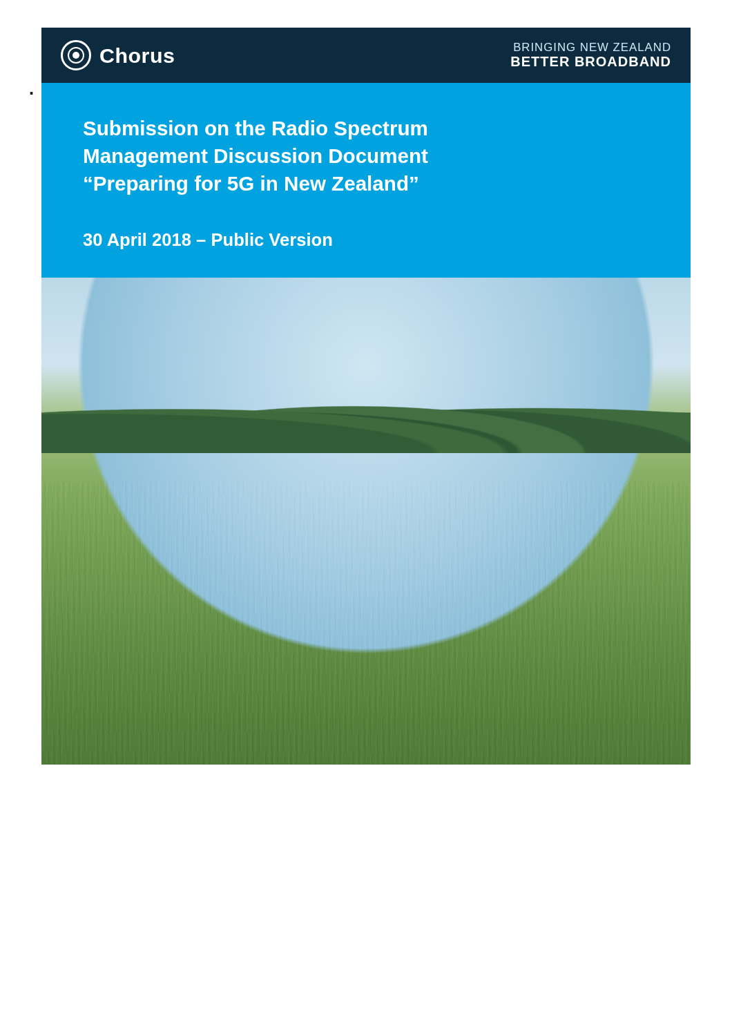Chorus
BRINGING NEW ZEALAND BETTER BROADBAND
Submission on the Radio Spectrum Management Discussion Document “Preparing for 5G in New Zealand”
30 April 2018 – Public Version
Cover photograph: beekeeper and child at beehives in a rural paddock.